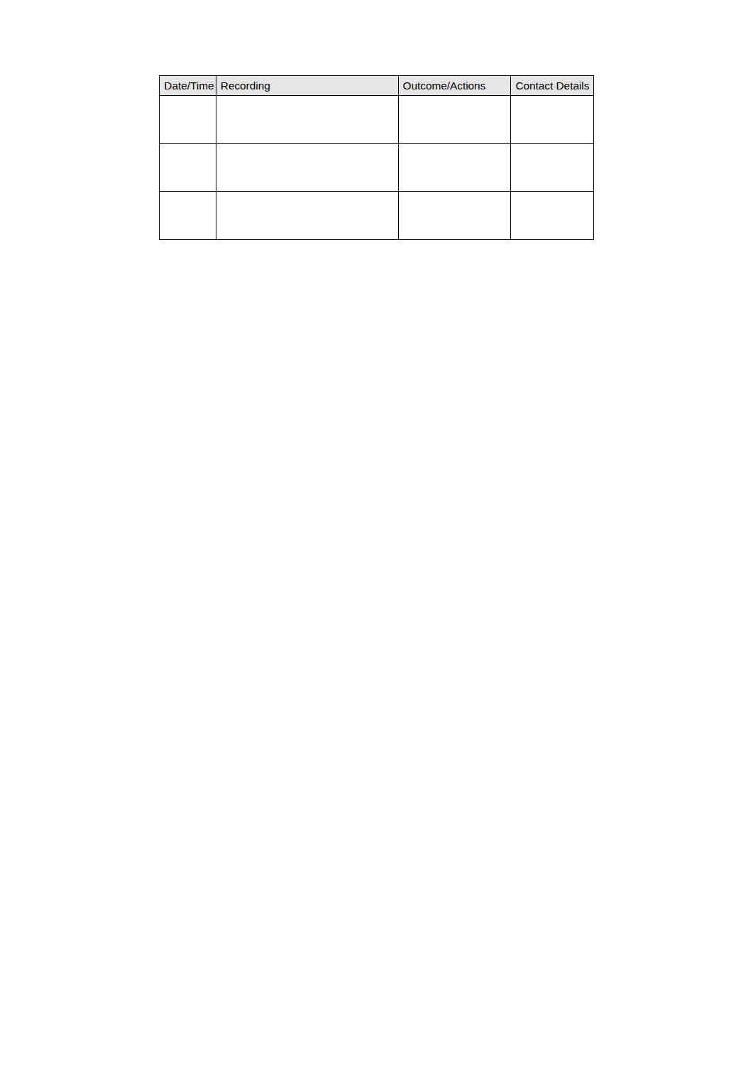| Date/Time | Recording | Outcome/Actions | Contact Details |
| --- | --- | --- | --- |